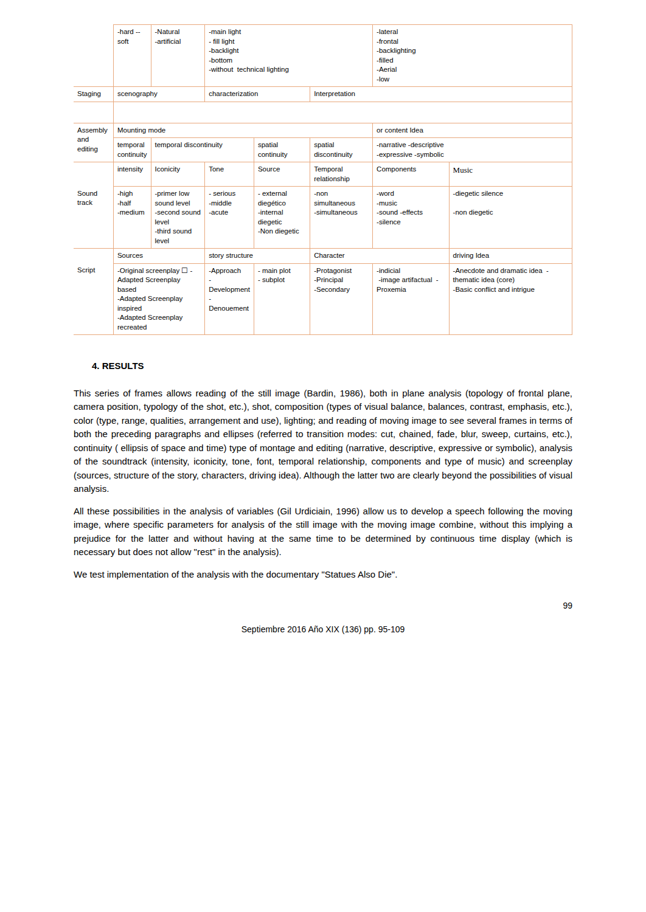| | -hard -- soft | -Natural -artificial | -main light - fill light -backlight -bottom -without technical lighting | -lateral -frontal -backlighting -filled -Aerial -low |
| Staging | scenography | characterization | Interpretation |
| Assembly and editing | Mounting mode | or content Idea |
| temporal continuity | temporal discontinuity | spatial continuity | spatial discontinuity | -narrative -descriptive -expressive -symbolic |
| | intensity | Iconicity | Tone | Source | Temporal relationship | Components | Music |
| Sound track | -high -half -medium | -primer low sound level -second sound level -third sound level | - serious -middle -acute | - external diegético -internal diegetic -Non diegetic | -non simultaneous -simultaneous | -word -music -sound -effects -silence | -diegetic silence -non diegetic |
| | Sources | story structure | Character | driving Idea |
| Script | -Original screenplay ☐ -Adapted Screenplay based -Adapted Screenplay inspired -Adapted Screenplay recreated | -Approach -Development - Denouement | - main plot - subplot | -Protagonist -Principal -Secondary | -indicial -image artifactual - Proxemia | -Anecdote and dramatic idea -thematic idea (core) -Basic conflict and intrigue |
4. RESULTS
This series of frames allows reading of the still image (Bardin, 1986), both in plane analysis (topology of frontal plane, camera position, typology of the shot, etc.), shot, composition (types of visual balance, balances, contrast, emphasis, etc.), color (type, range, qualities, arrangement and use), lighting; and reading of moving image to see several frames in terms of both the preceding paragraphs and ellipses (referred to transition modes: cut, chained, fade, blur, sweep, curtains, etc.), continuity ( ellipsis of space and time) type of montage and editing (narrative, descriptive, expressive or symbolic), analysis of the soundtrack (intensity, iconicity, tone, font, temporal relationship, components and type of music) and screenplay (sources, structure of the story, characters, driving idea). Although the latter two are clearly beyond the possibilities of visual analysis.
All these possibilities in the analysis of variables (Gil Urdiciain, 1996) allow us to develop a speech following the moving image, where specific parameters for analysis of the still image with the moving image combine, without this implying a prejudice for the latter and without having at the same time to be determined by continuous time display (which is necessary but does not allow "rest" in the analysis).
We test implementation of the analysis with the documentary "Statues Also Die".
99
Septiembre 2016 Año XIX (136) pp. 95-109